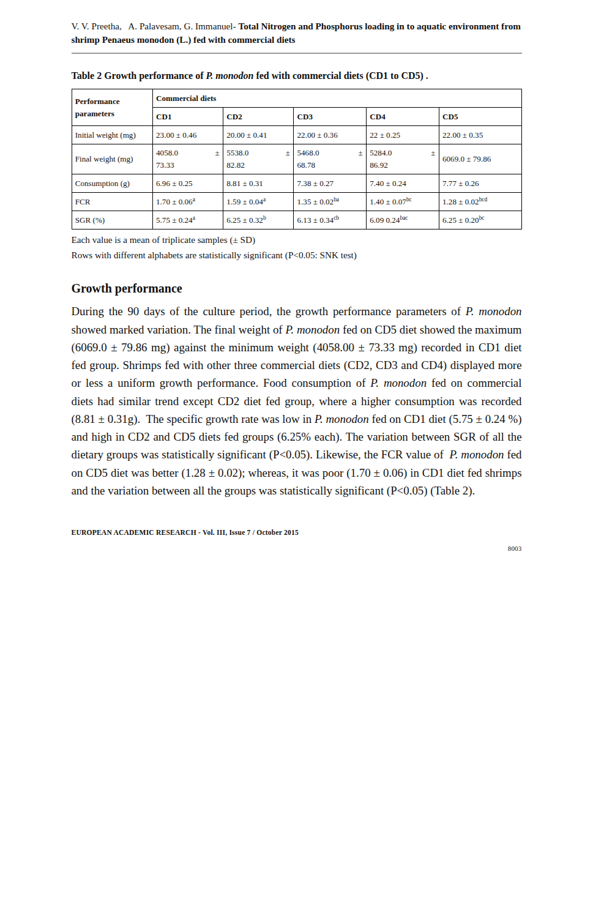V. V. Preetha, A. Palavesam, G. Immanuel- Total Nitrogen and Phosphorus loading in to aquatic environment from shrimp Penaeus monodon (L.) fed with commercial diets
Table 2 Growth performance of P. monodon fed with commercial diets (CD1 to CD5) .
| Performance parameters | Commercial diets |
| --- | --- |
| CD1 | CD2 | CD3 | CD4 | CD5 |
| Initial weight (mg) | 23.00 ± 0.46 | 20.00 ± 0.41 | 22.00 ± 0.36 | 22 ± 0.25 | 22.00 ± 0.35 |
| Final weight (mg) | 4058.0 ± 73.33 | 5538.0 ± 82.82 | 5468.0 ± 68.78 | 5284.0 ± 86.92 | 6069.0 ± 79.86 |
| Consumption (g) | 6.96 ± 0.25 | 8.81 ± 0.31 | 7.38 ± 0.27 | 7.40 ± 0.24 | 7.77 ± 0.26 |
| FCR | 1.70 ± 0.06 a | 1.59 ± 0.04 a | 1.35 ± 0.02 ba | 1.40 ± 0.07 bc | 1.28 ± 0.02 bcd |
| SGR (%) | 5.75 ± 0.24 a | 6.25 ± 0.32 b | 6.13 ± 0.34 cb | 6.09 0.24 bac | 6.25 ± 0.20 bc |
Each value is a mean of triplicate samples (± SD)
Rows with different alphabets are statistically significant (P<0.05: SNK test)
Growth performance
During the 90 days of the culture period, the growth performance parameters of P. monodon showed marked variation. The final weight of P. monodon fed on CD5 diet showed the maximum (6069.0 ± 79.86 mg) against the minimum weight (4058.00 ± 73.33 mg) recorded in CD1 diet fed group. Shrimps fed with other three commercial diets (CD2, CD3 and CD4) displayed more or less a uniform growth performance. Food consumption of P. monodon fed on commercial diets had similar trend except CD2 diet fed group, where a higher consumption was recorded (8.81 ± 0.31g). The specific growth rate was low in P. monodon fed on CD1 diet (5.75 ± 0.24 %) and high in CD2 and CD5 diets fed groups (6.25% each). The variation between SGR of all the dietary groups was statistically significant (P<0.05). Likewise, the FCR value of P. monodon fed on CD5 diet was better (1.28 ± 0.02); whereas, it was poor (1.70 ± 0.06) in CD1 diet fed shrimps and the variation between all the groups was statistically significant (P<0.05) (Table 2).
EUROPEAN ACADEMIC RESEARCH - Vol. III, Issue 7 / October 2015
8003